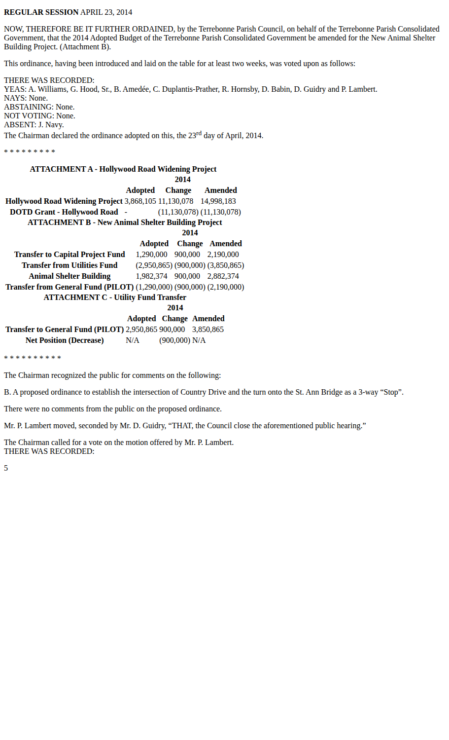REGULAR SESSION APRIL 23, 2014
NOW, THEREFORE BE IT FURTHER ORDAINED, by the Terrebonne Parish Council, on behalf of the Terrebonne Parish Consolidated Government, that the 2014 Adopted Budget of the Terrebonne Parish Consolidated Government be amended for the New Animal Shelter Building Project. (Attachment B).
This ordinance, having been introduced and laid on the table for at least two weeks, was voted upon as follows:
THERE WAS RECORDED:
YEAS: A. Williams, G. Hood, Sr., B. Amedée, C. Duplantis-Prather, R. Hornsby, D. Babin, D. Guidry and P. Lambert.
NAYS: None.
ABSTAINING: None.
NOT VOTING: None.
ABSENT: J. Navy.
The Chairman declared the ordinance adopted on this, the 23rd day of April, 2014.
* * * * * * * * *
ATTACHMENT A - Hollywood Road Widening Project
| | 2014 |
| --- | --- |
| | Adopted | Change | Amended |
| Hollywood Road Widening Project | 3,868,105 | 11,130,078 | 14,998,183 |
| DOTD Grant - Hollywood Road | - | (11,130,078) | (11,130,078) |
ATTACHMENT B - New Animal Shelter Building Project
| | 2014 |
| --- | --- |
| | Adopted | Change | Amended |
| Transfer to Capital Project Fund | 1,290,000 | 900,000 | 2,190,000 |
| Transfer from Utilities Fund | (2,950,865) | (900,000) | (3,850,865) |
| Animal Shelter Building | 1,982,374 | 900,000 | 2,882,374 |
| Transfer from General Fund (PILOT) | (1,290,000) | (900,000) | (2,190,000) |
ATTACHMENT C - Utility Fund Transfer
| | 2014 |
| --- | --- |
| | Adopted | Change | Amended |
| Transfer to General Fund (PILOT) | 2,950,865 | 900,000 | 3,850,865 |
| Net Position (Decrease) | N/A | (900,000) | N/A |
* * * * * * * * * *
The Chairman recognized the public for comments on the following:
B. A proposed ordinance to establish the intersection of Country Drive and the turn onto the St. Ann Bridge as a 3-way “Stop”.
There were no comments from the public on the proposed ordinance.
Mr. P. Lambert moved, seconded by Mr. D. Guidry, “THAT, the Council close the aforementioned public hearing.”
The Chairman called for a vote on the motion offered by Mr. P. Lambert.
THERE WAS RECORDED:
5